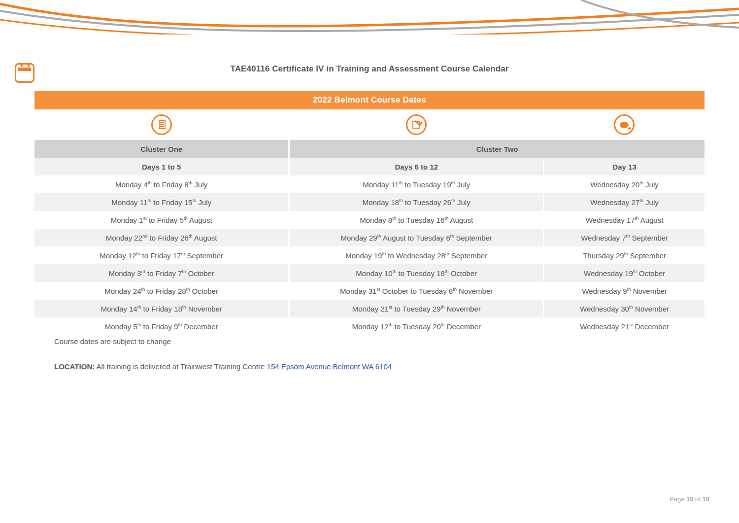TAE40116 Certificate IV in Training and Assessment Course Calendar
| 2022 Belmont Course Dates |
| --- |
| Cluster One | Cluster Two |
| Days 1 to 5 | Days 6 to 12 | Day 13 |
| Monday 4 th to Friday 8 th July | Monday 11 th to Tuesday 19 th July | Wednesday 20 th July |
| Monday 11 th to Friday 15 th July | Monday 18 th to Tuesday 26 th July | Wednesday 27 th July |
| Monday 1 st to Friday 5 th August | Monday 8 th to Tuesday 16 th August | Wednesday 17 th August |
| Monday 22 nd to Friday 26 th August | Monday 29 th August to Tuesday 6 th September | Wednesday 7 th September |
| Monday 12 th to Friday 17 th September | Monday 19 th to Wednesday 28 th September | Thursday 29 th September |
| Monday 3 rd to Friday 7 th October | Monday 10 th to Tuesday 18 th October | Wednesday 19 th October |
| Monday 24 th to Friday 28 th October | Monday 31 st October to Tuesday 8 th November | Wednesday 9 th November |
| Monday 14 th to Friday 18 th November | Monday 21 st to Tuesday 29 th November | Wednesday 30 th November |
| Monday 5 th to Friday 9 th December | Monday 12 th to Tuesday 20 th December | Wednesday 21 st December |
Course dates are subject to change
LOCATION: All training is delivered at Trainwest Training Centre 154 Epsom Avenue Belmont WA 6104
Page 10 of 10